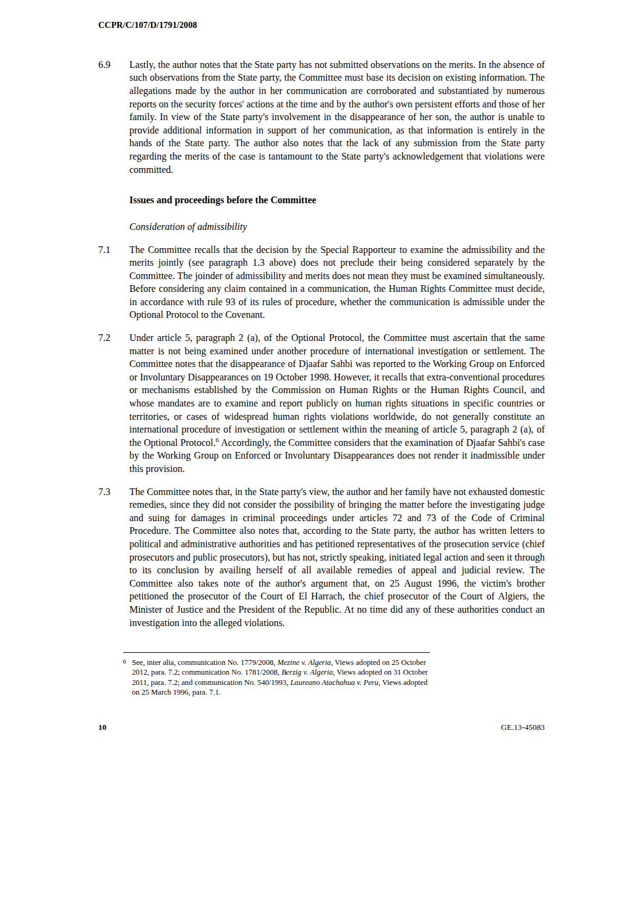CCPR/C/107/D/1791/2008
6.9
Lastly, the author notes that the State party has not submitted observations on the merits. In the absence of such observations from the State party, the Committee must base its decision on existing information. The allegations made by the author in her communication are corroborated and substantiated by numerous reports on the security forces' actions at the time and by the author's own persistent efforts and those of her family. In view of the State party's involvement in the disappearance of her son, the author is unable to provide additional information in support of her communication, as that information is entirely in the hands of the State party. The author also notes that the lack of any submission from the State party regarding the merits of the case is tantamount to the State party's acknowledgement that violations were committed.
Issues and proceedings before the Committee
Consideration of admissibility
7.1
The Committee recalls that the decision by the Special Rapporteur to examine the admissibility and the merits jointly (see paragraph 1.3 above) does not preclude their being considered separately by the Committee. The joinder of admissibility and merits does not mean they must be examined simultaneously. Before considering any claim contained in a communication, the Human Rights Committee must decide, in accordance with rule 93 of its rules of procedure, whether the communication is admissible under the Optional Protocol to the Covenant.
7.2
Under article 5, paragraph 2 (a), of the Optional Protocol, the Committee must ascertain that the same matter is not being examined under another procedure of international investigation or settlement. The Committee notes that the disappearance of Djaafar Sahbi was reported to the Working Group on Enforced or Involuntary Disappearances on 19 October 1998. However, it recalls that extra-conventional procedures or mechanisms established by the Commission on Human Rights or the Human Rights Council, and whose mandates are to examine and report publicly on human rights situations in specific countries or territories, or cases of widespread human rights violations worldwide, do not generally constitute an international procedure of investigation or settlement within the meaning of article 5, paragraph 2 (a), of the Optional Protocol.6 Accordingly, the Committee considers that the examination of Djaafar Sahbi's case by the Working Group on Enforced or Involuntary Disappearances does not render it inadmissible under this provision.
7.3
The Committee notes that, in the State party's view, the author and her family have not exhausted domestic remedies, since they did not consider the possibility of bringing the matter before the investigating judge and suing for damages in criminal proceedings under articles 72 and 73 of the Code of Criminal Procedure. The Committee also notes that, according to the State party, the author has written letters to political and administrative authorities and has petitioned representatives of the prosecution service (chief prosecutors and public prosecutors), but has not, strictly speaking, initiated legal action and seen it through to its conclusion by availing herself of all available remedies of appeal and judicial review. The Committee also takes note of the author's argument that, on 25 August 1996, the victim's brother petitioned the prosecutor of the Court of El Harrach, the chief prosecutor of the Court of Algiers, the Minister of Justice and the President of the Republic. At no time did any of these authorities conduct an investigation into the alleged violations.
6
See, inter alia, communication No. 1779/2008, Mezine v. Algeria, Views adopted on 25 October 2012, para. 7.2; communication No. 1781/2008, Berzig v. Algeria, Views adopted on 31 October 2011, para. 7.2; and communication No. 540/1993, Laureano Atachahua v. Peru, Views adopted on 25 March 1996, para. 7.1.
10
GE.13-45083